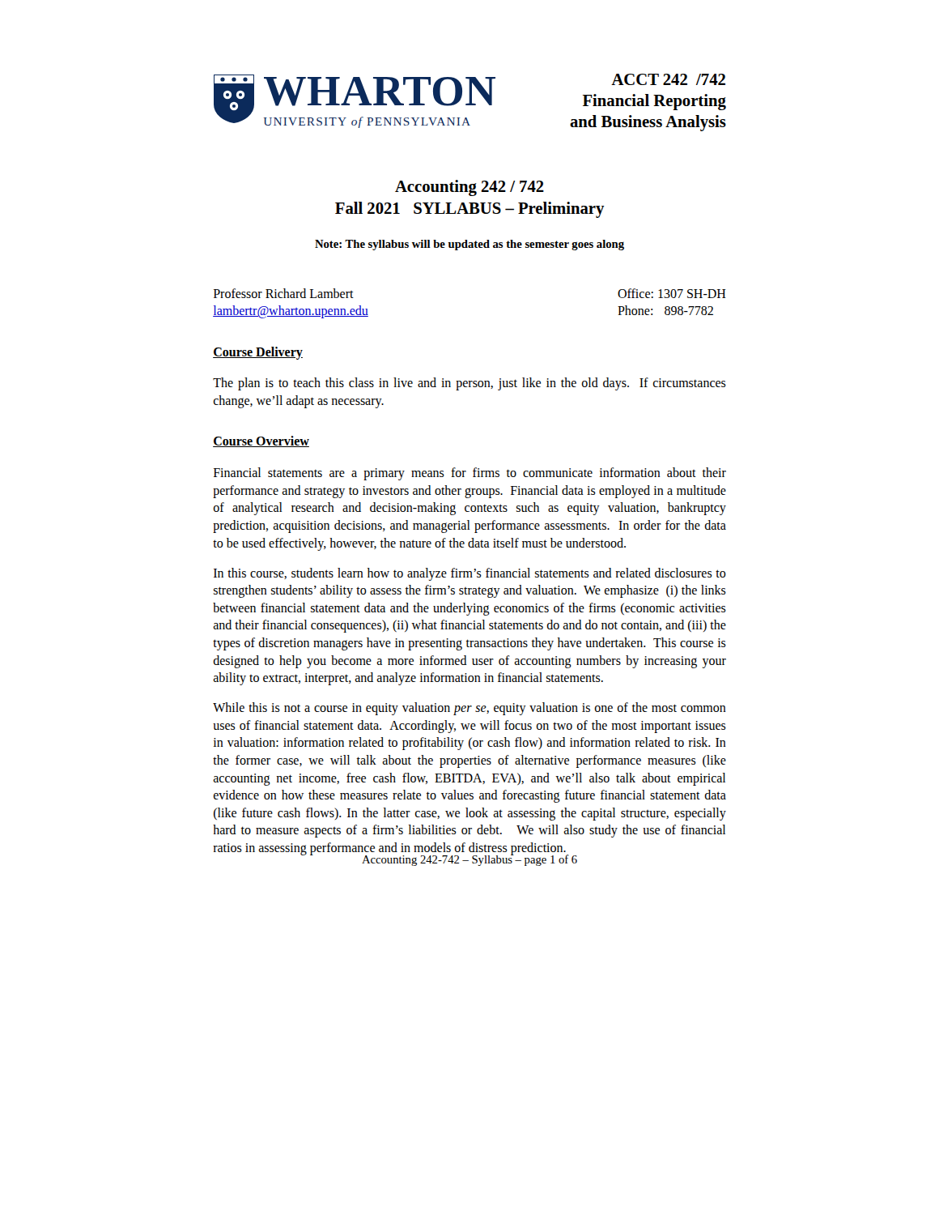WHARTON
UNIVERSITY of PENNSYLVANIA
ACCT 242 /742
Financial Reporting
and Business Analysis
Accounting 242 / 742
Fall 2021 SYLLABUS – Preliminary
Note: The syllabus will be updated as the semester goes along
Professor Richard Lambert
lambertr@wharton.upenn.edu
Office: 1307 SH-DH
Phone: 898-7782
Course Delivery
The plan is to teach this class in live and in person, just like in the old days. If circumstances change, we’ll adapt as necessary.
Course Overview
Financial statements are a primary means for firms to communicate information about their performance and strategy to investors and other groups. Financial data is employed in a multitude of analytical research and decision-making contexts such as equity valuation, bankruptcy prediction, acquisition decisions, and managerial performance assessments. In order for the data to be used effectively, however, the nature of the data itself must be understood.
In this course, students learn how to analyze firm’s financial statements and related disclosures to strengthen students’ ability to assess the firm’s strategy and valuation. We emphasize (i) the links between financial statement data and the underlying economics of the firms (economic activities and their financial consequences), (ii) what financial statements do and do not contain, and (iii) the types of discretion managers have in presenting transactions they have undertaken. This course is designed to help you become a more informed user of accounting numbers by increasing your ability to extract, interpret, and analyze information in financial statements.
While this is not a course in equity valuation per se, equity valuation is one of the most common uses of financial statement data. Accordingly, we will focus on two of the most important issues in valuation: information related to profitability (or cash flow) and information related to risk. In the former case, we will talk about the properties of alternative performance measures (like accounting net income, free cash flow, EBITDA, EVA), and we’ll also talk about empirical evidence on how these measures relate to values and forecasting future financial statement data (like future cash flows). In the latter case, we look at assessing the capital structure, especially hard to measure aspects of a firm’s liabilities or debt. We will also study the use of financial ratios in assessing performance and in models of distress prediction.
Accounting 242-742 – Syllabus – page 1 of 6